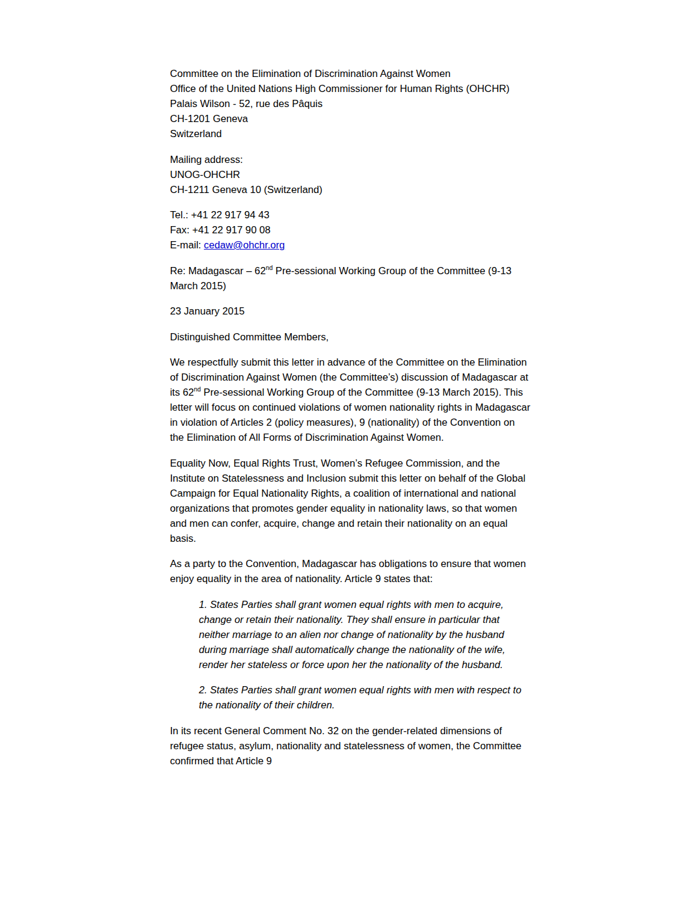Committee on the Elimination of Discrimination Against Women
Office of the United Nations High Commissioner for Human Rights (OHCHR)
Palais Wilson - 52, rue des Pâquis
CH-1201 Geneva
Switzerland
Mailing address:
UNOG-OHCHR
CH-1211 Geneva 10 (Switzerland)
Tel.: +41 22 917 94 43
Fax: +41 22 917 90 08
E-mail: cedaw@ohchr.org
Re: Madagascar – 62nd Pre-sessional Working Group of the Committee (9-13 March 2015)
23 January 2015
Distinguished Committee Members,
We respectfully submit this letter in advance of the Committee on the Elimination of Discrimination Against Women (the Committee’s) discussion of Madagascar at its 62nd Pre-sessional Working Group of the Committee (9-13 March 2015). This letter will focus on continued violations of women nationality rights in Madagascar in violation of Articles 2 (policy measures), 9 (nationality) of the Convention on the Elimination of All Forms of Discrimination Against Women.
Equality Now, Equal Rights Trust, Women’s Refugee Commission, and the Institute on Statelessness and Inclusion submit this letter on behalf of the Global Campaign for Equal Nationality Rights, a coalition of international and national organizations that promotes gender equality in nationality laws, so that women and men can confer, acquire, change and retain their nationality on an equal basis.
As a party to the Convention, Madagascar has obligations to ensure that women enjoy equality in the area of nationality. Article 9 states that:
1. States Parties shall grant women equal rights with men to acquire, change or retain their nationality. They shall ensure in particular that neither marriage to an alien nor change of nationality by the husband during marriage shall automatically change the nationality of the wife, render her stateless or force upon her the nationality of the husband.
2. States Parties shall grant women equal rights with men with respect to the nationality of their children.
In its recent General Comment No. 32 on the gender-related dimensions of refugee status, asylum, nationality and statelessness of women, the Committee confirmed that Article 9